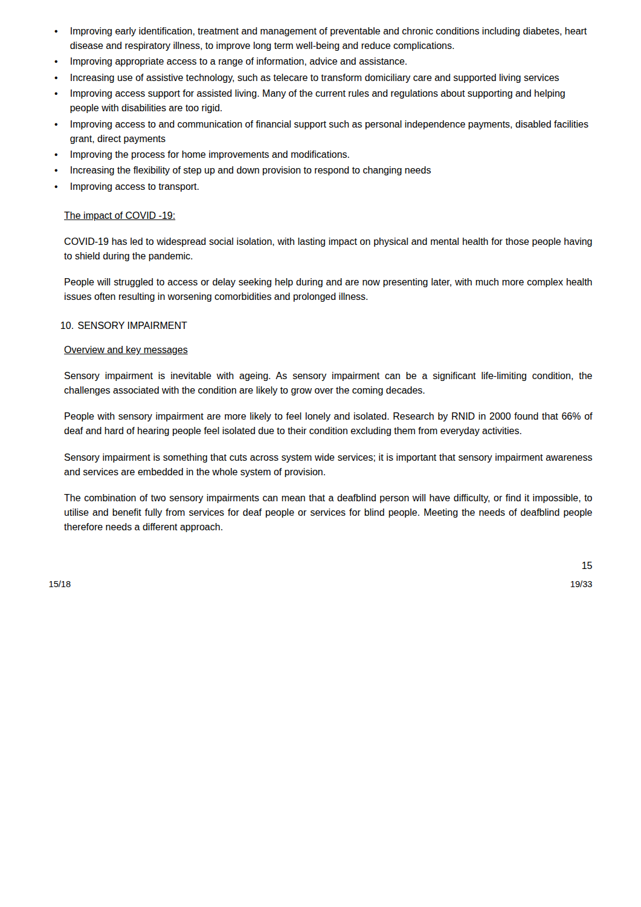Improving early identification, treatment and management of preventable and chronic conditions including diabetes, heart disease and respiratory illness, to improve long term well-being and reduce complications.
Improving appropriate access to a range of information, advice and assistance.
Increasing use of assistive technology, such as telecare to transform domiciliary care and supported living services
Improving access support for assisted living. Many of the current rules and regulations about supporting and helping people with disabilities are too rigid.
Improving access to and communication of financial support such as personal independence payments, disabled facilities grant, direct payments
Improving the process for home improvements and modifications.
Increasing the flexibility of step up and down provision to respond to changing needs
Improving access to transport.
The impact of COVID -19:
COVID-19 has led to widespread social isolation, with lasting impact on physical and mental health for those people having to shield during the pandemic.
People will struggled to access or delay seeking help during and are now presenting later, with much more complex health issues often resulting in worsening comorbidities and prolonged illness.
10. SENSORY IMPAIRMENT
Overview and key messages
Sensory impairment is inevitable with ageing. As sensory impairment can be a significant life-limiting condition, the challenges associated with the condition are likely to grow over the coming decades.
People with sensory impairment are more likely to feel lonely and isolated. Research by RNID in 2000 found that 66% of deaf and hard of hearing people feel isolated due to their condition excluding them from everyday activities.
Sensory impairment is something that cuts across system wide services; it is important that sensory impairment awareness and services are embedded in the whole system of provision.
The combination of two sensory impairments can mean that a deafblind person will have difficulty, or find it impossible, to utilise and benefit fully from services for deaf people or services for blind people. Meeting the needs of deafblind people therefore needs a different approach.
15
15/18 19/33